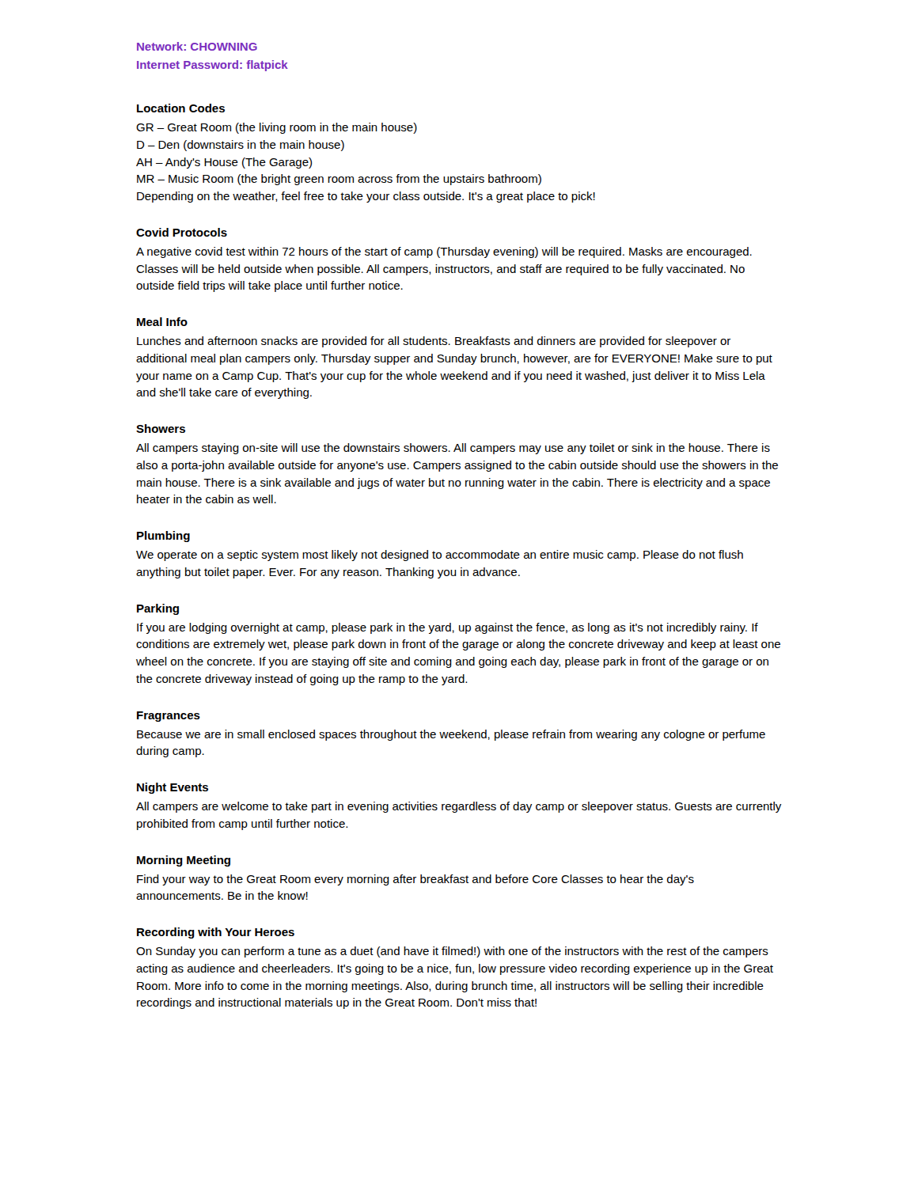Network: CHOWNING
Internet Password: flatpick
Location Codes
GR – Great Room (the living room in the main house)
D – Den (downstairs in the main house)
AH – Andy's House (The Garage)
MR – Music Room (the bright green room across from the upstairs bathroom)
Depending on the weather, feel free to take your class outside. It's a great place to pick!
Covid Protocols
A negative covid test within 72 hours of the start of camp (Thursday evening) will be required. Masks are encouraged. Classes will be held outside when possible. All campers, instructors, and staff are required to be fully vaccinated. No outside field trips will take place until further notice.
Meal Info
Lunches and afternoon snacks are provided for all students. Breakfasts and dinners are provided for sleepover or additional meal plan campers only. Thursday supper and Sunday brunch, however, are for EVERYONE! Make sure to put your name on a Camp Cup. That's your cup for the whole weekend and if you need it washed, just deliver it to Miss Lela and she'll take care of everything.
Showers
All campers staying on-site will use the downstairs showers. All campers may use any toilet or sink in the house. There is also a porta-john available outside for anyone's use. Campers assigned to the cabin outside should use the showers in the main house. There is a sink available and jugs of water but no running water in the cabin. There is electricity and a space heater in the cabin as well.
Plumbing
We operate on a septic system most likely not designed to accommodate an entire music camp. Please do not flush anything but toilet paper. Ever. For any reason. Thanking you in advance.
Parking
If you are lodging overnight at camp, please park in the yard, up against the fence, as long as it's not incredibly rainy. If conditions are extremely wet, please park down in front of the garage or along the concrete driveway and keep at least one wheel on the concrete. If you are staying off site and coming and going each day, please park in front of the garage or on the concrete driveway instead of going up the ramp to the yard.
Fragrances
Because we are in small enclosed spaces throughout the weekend, please refrain from wearing any cologne or perfume during camp.
Night Events
All campers are welcome to take part in evening activities regardless of day camp or sleepover status. Guests are currently prohibited from camp until further notice.
Morning Meeting
Find your way to the Great Room every morning after breakfast and before Core Classes to hear the day's announcements. Be in the know!
Recording with Your Heroes
On Sunday you can perform a tune as a duet (and have it filmed!) with one of the instructors with the rest of the campers acting as audience and cheerleaders. It's going to be a nice, fun, low pressure video recording experience up in the Great Room. More info to come in the morning meetings. Also, during brunch time, all instructors will be selling their incredible recordings and instructional materials up in the Great Room. Don't miss that!